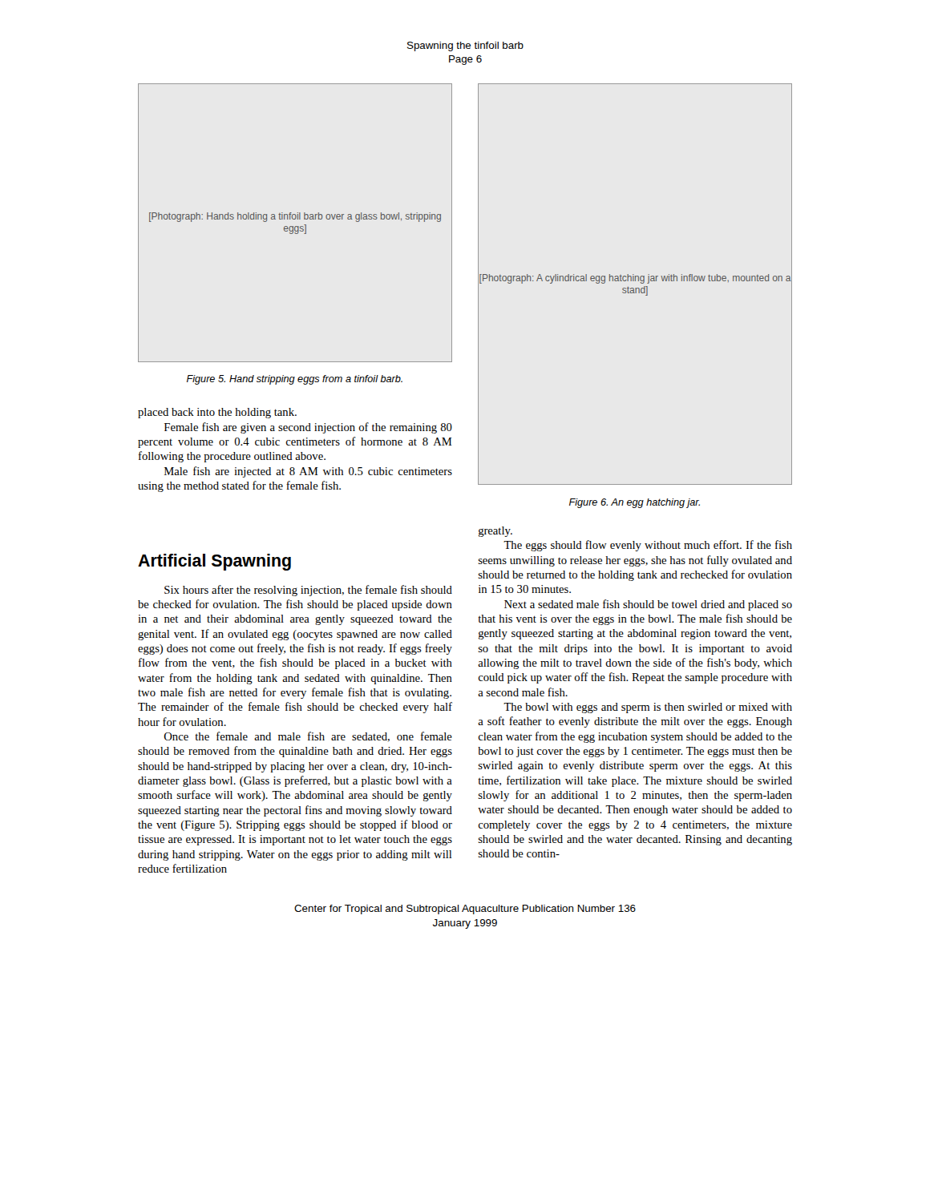Spawning the tinfoil barb
Page 6
[Photograph: Hands holding a tinfoil barb over a glass bowl, stripping eggs]
Figure 5. Hand stripping eggs from a tinfoil barb.
placed back into the holding tank.
Female fish are given a second injection of the remaining 80 percent volume or 0.4 cubic centimeters of hormone at 8 AM following the procedure outlined above.
Male fish are injected at 8 AM with 0.5 cubic centimeters using the method stated for the female fish.
[Photograph: A cylindrical egg hatching jar with inflow tube, mounted on a stand]
Figure 6. An egg hatching jar.
Artificial Spawning
Six hours after the resolving injection, the female fish should be checked for ovulation. The fish should be placed upside down in a net and their abdominal area gently squeezed toward the genital vent. If an ovulated egg (oocytes spawned are now called eggs) does not come out freely, the fish is not ready. If eggs freely flow from the vent, the fish should be placed in a bucket with water from the holding tank and sedated with quinaldine. Then two male fish are netted for every female fish that is ovulating. The remainder of the female fish should be checked every half hour for ovulation.
Once the female and male fish are sedated, one female should be removed from the quinaldine bath and dried. Her eggs should be hand-stripped by placing her over a clean, dry, 10-inch-diameter glass bowl. (Glass is preferred, but a plastic bowl with a smooth surface will work). The abdominal area should be gently squeezed starting near the pectoral fins and moving slowly toward the vent (Figure 5). Stripping eggs should be stopped if blood or tissue are expressed. It is important not to let water touch the eggs during hand stripping. Water on the eggs prior to adding milt will reduce fertilization
greatly.
The eggs should flow evenly without much effort. If the fish seems unwilling to release her eggs, she has not fully ovulated and should be returned to the holding tank and rechecked for ovulation in 15 to 30 minutes.
Next a sedated male fish should be towel dried and placed so that his vent is over the eggs in the bowl. The male fish should be gently squeezed starting at the abdominal region toward the vent, so that the milt drips into the bowl. It is important to avoid allowing the milt to travel down the side of the fish's body, which could pick up water off the fish. Repeat the sample procedure with a second male fish.
The bowl with eggs and sperm is then swirled or mixed with a soft feather to evenly distribute the milt over the eggs. Enough clean water from the egg incubation system should be added to the bowl to just cover the eggs by 1 centimeter. The eggs must then be swirled again to evenly distribute sperm over the eggs. At this time, fertilization will take place. The mixture should be swirled slowly for an additional 1 to 2 minutes, then the sperm-laden water should be decanted. Then enough water should be added to completely cover the eggs by 2 to 4 centimeters, the mixture should be swirled and the water decanted. Rinsing and decanting should be contin-
Center for Tropical and Subtropical Aquaculture Publication Number 136
January 1999